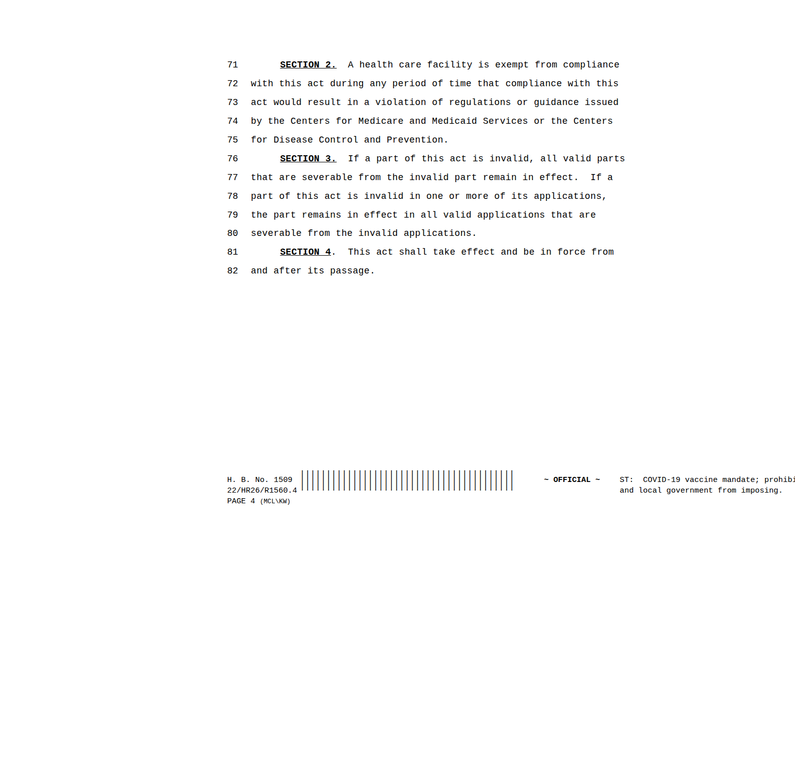71 SECTION 2. A health care facility is exempt from compliance
72 with this act during any period of time that compliance with this
73 act would result in a violation of regulations or guidance issued
74 by the Centers for Medicare and Medicaid Services or the Centers
75 for Disease Control and Prevention.
76 SECTION 3. If a part of this act is invalid, all valid parts
77 that are severable from the invalid part remain in effect. If a
78 part of this act is invalid in one or more of its applications,
79 the part remains in effect in all valid applications that are
80 severable from the invalid applications.
81 SECTION 4. This act shall take effect and be in force from
82 and after its passage.
H. B. No. 1509
22/HR26/R1560.4
PAGE 4 (MCL\KW)
|||||||||||||||||||||||||||||||||||||||||
~ OFFICIAL ~
ST: COVID-19 vaccine mandate; prohibit state and local government from imposing.